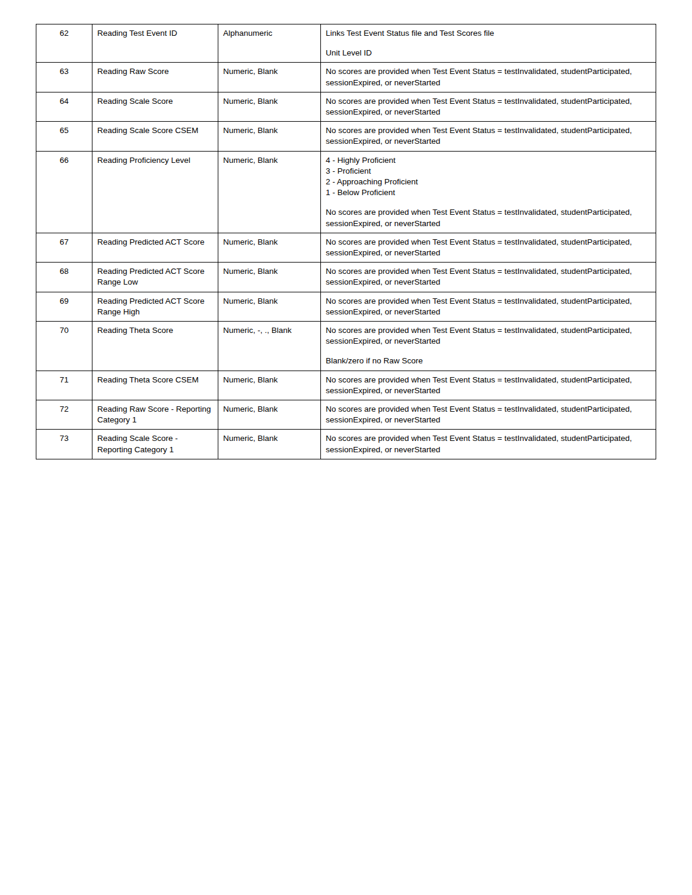| 62 | Reading Test Event ID | Alphanumeric | Links Test Event Status file and Test Scores file Unit Level ID |
| 63 | Reading Raw Score | Numeric, Blank | No scores are provided when Test Event Status = testInvalidated, studentParticipated, sessionExpired, or neverStarted |
| 64 | Reading Scale Score | Numeric, Blank | No scores are provided when Test Event Status = testInvalidated, studentParticipated, sessionExpired, or neverStarted |
| 65 | Reading Scale Score CSEM | Numeric, Blank | No scores are provided when Test Event Status = testInvalidated, studentParticipated, sessionExpired, or neverStarted |
| 66 | Reading Proficiency Level | Numeric, Blank | 4 - Highly Proficient 3 - Proficient 2 - Approaching Proficient 1 - Below Proficient No scores are provided when Test Event Status = testInvalidated, studentParticipated, sessionExpired, or neverStarted |
| 67 | Reading Predicted ACT Score | Numeric, Blank | No scores are provided when Test Event Status = testInvalidated, studentParticipated, sessionExpired, or neverStarted |
| 68 | Reading Predicted ACT Score Range Low | Numeric, Blank | No scores are provided when Test Event Status = testInvalidated, studentParticipated, sessionExpired, or neverStarted |
| 69 | Reading Predicted ACT Score Range High | Numeric, Blank | No scores are provided when Test Event Status = testInvalidated, studentParticipated, sessionExpired, or neverStarted |
| 70 | Reading Theta Score | Numeric, -, ., Blank | No scores are provided when Test Event Status = testInvalidated, studentParticipated, sessionExpired, or neverStarted Blank/zero if no Raw Score |
| 71 | Reading Theta Score CSEM | Numeric, Blank | No scores are provided when Test Event Status = testInvalidated, studentParticipated, sessionExpired, or neverStarted |
| 72 | Reading Raw Score - Reporting Category 1 | Numeric, Blank | No scores are provided when Test Event Status = testInvalidated, studentParticipated, sessionExpired, or neverStarted |
| 73 | Reading Scale Score - Reporting Category 1 | Numeric, Blank | No scores are provided when Test Event Status = testInvalidated, studentParticipated, sessionExpired, or neverStarted |